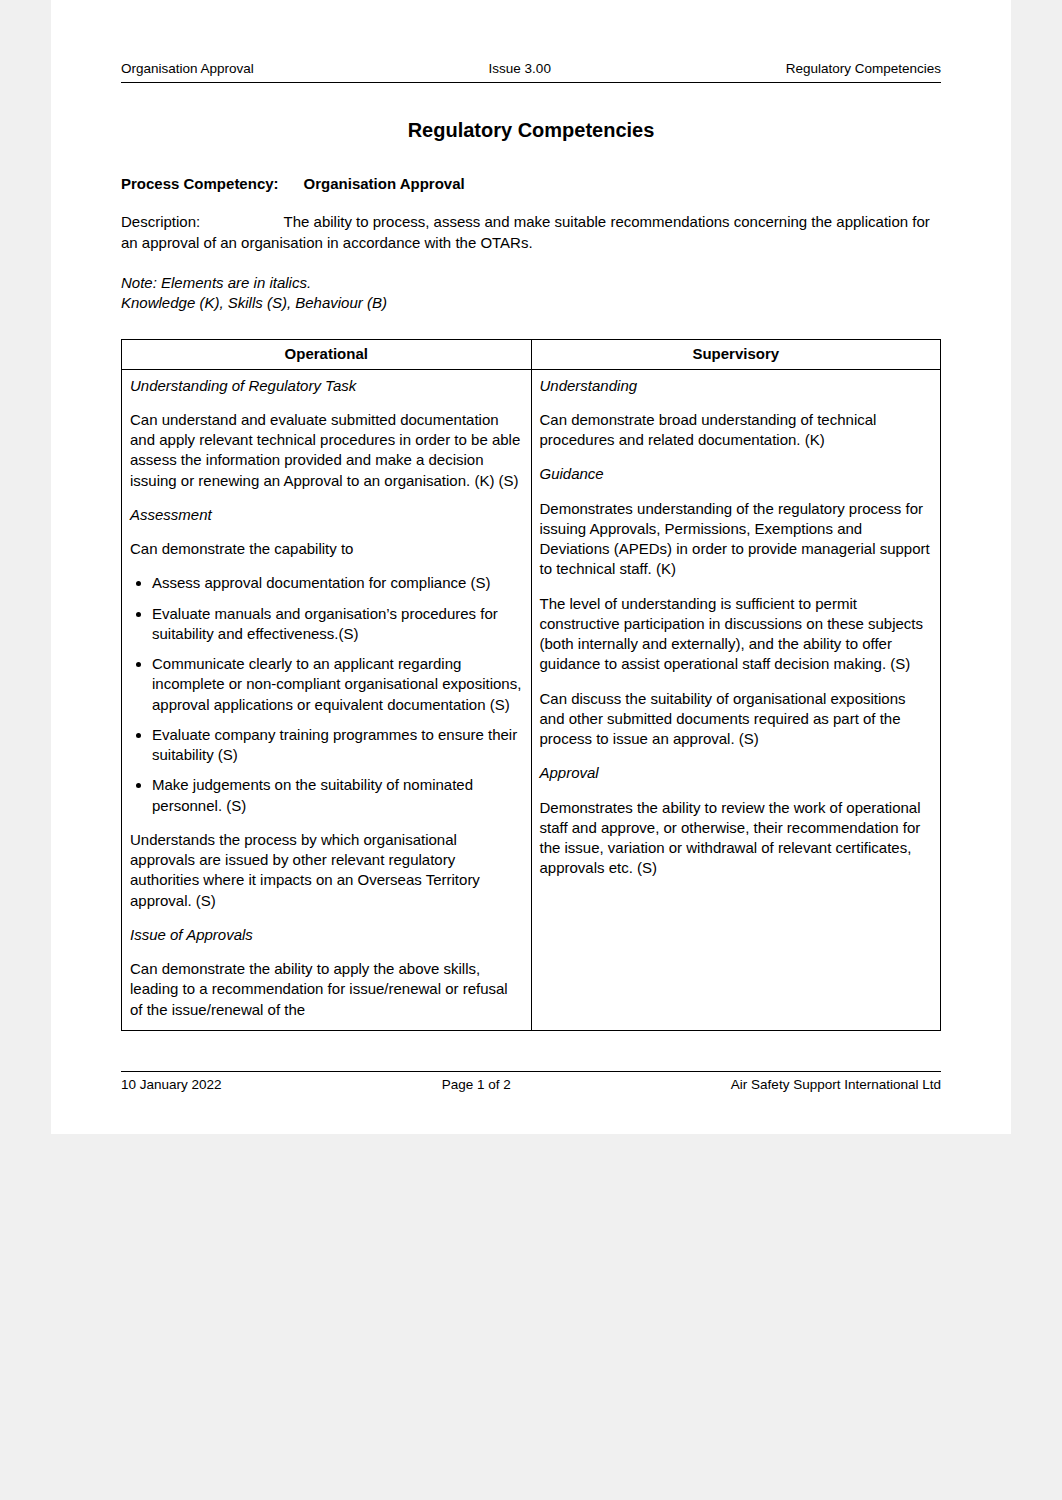Organisation Approval Issue 3.00 Regulatory Competencies
Regulatory Competencies
Process Competency: Organisation Approval
Description: The ability to process, assess and make suitable recommendations concerning the application for an approval of an organisation in accordance with the OTARs.
Note: Elements are in italics.
Knowledge (K), Skills (S), Behaviour (B)
| Operational | Supervisory |
| --- | --- |
| Understanding of Regulatory Task Can understand and evaluate submitted documentation and apply relevant technical procedures in order to be able assess the information provided and make a decision issuing or renewing an Approval to an organisation. (K) (S) Assessment Can demonstrate the capability to Assess approval documentation for compliance (S) Evaluate manuals and organisation’s procedures for suitability and effectiveness.(S) Communicate clearly to an applicant regarding incomplete or non-compliant organisational expositions, approval applications or equivalent documentation (S) Evaluate company training programmes to ensure their suitability (S) Make judgements on the suitability of nominated personnel. (S) Understands the process by which organisational approvals are issued by other relevant regulatory authorities where it impacts on an Overseas Territory approval. (S) Issue of Approvals Can demonstrate the ability to apply the above skills, leading to a recommendation for issue/renewal or refusal of the issue/renewal of the | Understanding Can demonstrate broad understanding of technical procedures and related documentation. (K) Guidance Demonstrates understanding of the regulatory process for issuing Approvals, Permissions, Exemptions and Deviations (APEDs) in order to provide managerial support to technical staff. (K) The level of understanding is sufficient to permit constructive participation in discussions on these subjects (both internally and externally), and the ability to offer guidance to assist operational staff decision making. (S) Can discuss the suitability of organisational expositions and other submitted documents required as part of the process to issue an approval. (S) Approval Demonstrates the ability to review the work of operational staff and approve, or otherwise, their recommendation for the issue, variation or withdrawal of relevant certificates, approvals etc. (S) |
10 January 2022 Page 1 of 2 Air Safety Support International Ltd